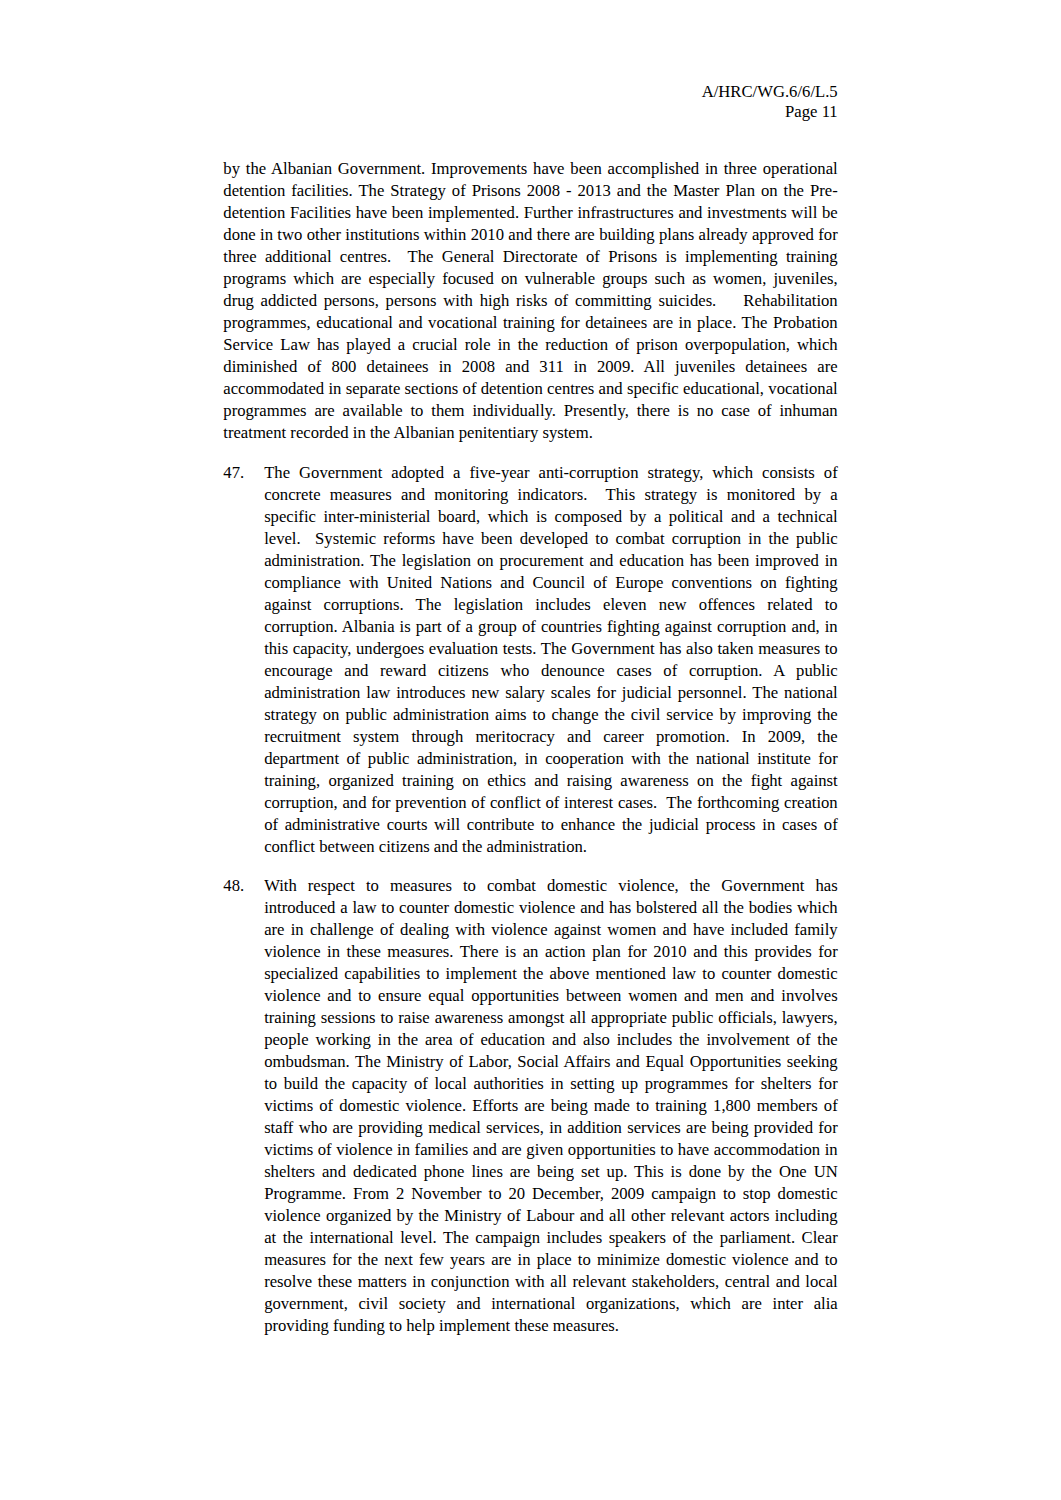A/HRC/WG.6/6/L.5 Page 11
by the Albanian Government. Improvements have been accomplished in three operational detention facilities. The Strategy of Prisons 2008 - 2013 and the Master Plan on the Pre-detention Facilities have been implemented. Further infrastructures and investments will be done in two other institutions within 2010 and there are building plans already approved for three additional centres. The General Directorate of Prisons is implementing training programs which are especially focused on vulnerable groups such as women, juveniles, drug addicted persons, persons with high risks of committing suicides. Rehabilitation programmes, educational and vocational training for detainees are in place. The Probation Service Law has played a crucial role in the reduction of prison overpopulation, which diminished of 800 detainees in 2008 and 311 in 2009. All juveniles detainees are accommodated in separate sections of detention centres and specific educational, vocational programmes are available to them individually. Presently, there is no case of inhuman treatment recorded in the Albanian penitentiary system.
47. The Government adopted a five-year anti-corruption strategy, which consists of concrete measures and monitoring indicators. This strategy is monitored by a specific inter-ministerial board, which is composed by a political and a technical level. Systemic reforms have been developed to combat corruption in the public administration. The legislation on procurement and education has been improved in compliance with United Nations and Council of Europe conventions on fighting against corruptions. The legislation includes eleven new offences related to corruption. Albania is part of a group of countries fighting against corruption and, in this capacity, undergoes evaluation tests. The Government has also taken measures to encourage and reward citizens who denounce cases of corruption. A public administration law introduces new salary scales for judicial personnel. The national strategy on public administration aims to change the civil service by improving the recruitment system through meritocracy and career promotion. In 2009, the department of public administration, in cooperation with the national institute for training, organized training on ethics and raising awareness on the fight against corruption, and for prevention of conflict of interest cases. The forthcoming creation of administrative courts will contribute to enhance the judicial process in cases of conflict between citizens and the administration.
48. With respect to measures to combat domestic violence, the Government has introduced a law to counter domestic violence and has bolstered all the bodies which are in challenge of dealing with violence against women and have included family violence in these measures. There is an action plan for 2010 and this provides for specialized capabilities to implement the above mentioned law to counter domestic violence and to ensure equal opportunities between women and men and involves training sessions to raise awareness amongst all appropriate public officials, lawyers, people working in the area of education and also includes the involvement of the ombudsman. The Ministry of Labor, Social Affairs and Equal Opportunities seeking to build the capacity of local authorities in setting up programmes for shelters for victims of domestic violence. Efforts are being made to training 1,800 members of staff who are providing medical services, in addition services are being provided for victims of violence in families and are given opportunities to have accommodation in shelters and dedicated phone lines are being set up. This is done by the One UN Programme. From 2 November to 20 December, 2009 campaign to stop domestic violence organized by the Ministry of Labour and all other relevant actors including at the international level. The campaign includes speakers of the parliament. Clear measures for the next few years are in place to minimize domestic violence and to resolve these matters in conjunction with all relevant stakeholders, central and local government, civil society and international organizations, which are inter alia providing funding to help implement these measures.